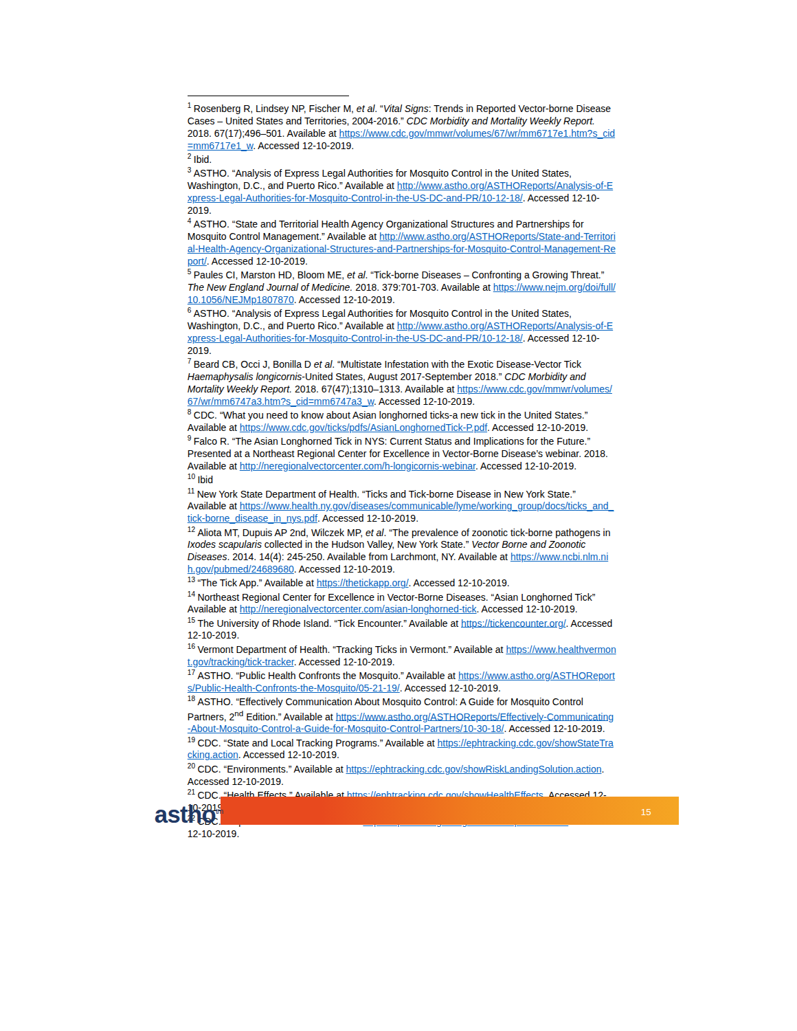1 Rosenberg R, Lindsey NP, Fischer M, et al. “Vital Signs: Trends in Reported Vector-borne Disease Cases – United States and Territories, 2004-2016.” CDC Morbidity and Mortality Weekly Report. 2018. 67(17);496–501. Available at https://www.cdc.gov/mmwr/volumes/67/wr/mm6717e1.htm?s_cid=mm6717e1_w. Accessed 12-10-2019.
2 Ibid.
3 ASTHO. “Analysis of Express Legal Authorities for Mosquito Control in the United States, Washington, D.C., and Puerto Rico.” Available at http://www.astho.org/ASTHOReports/Analysis-of-Express-Legal-Authorities-for-Mosquito-Control-in-the-US-DC-and-PR/10-12-18/. Accessed 12-10-2019.
4 ASTHO. “State and Territorial Health Agency Organizational Structures and Partnerships for Mosquito Control Management.” Available at http://www.astho.org/ASTHOReports/State-and-Territorial-Health-Agency-Organizational-Structures-and-Partnerships-for-Mosquito-Control-Management-Report/. Accessed 12-10-2019.
5 Paules CI, Marston HD, Bloom ME, et al. “Tick-borne Diseases – Confronting a Growing Threat.” The New England Journal of Medicine. 2018. 379:701-703. Available at https://www.nejm.org/doi/full/10.1056/NEJMp1807870. Accessed 12-10-2019.
6 ASTHO. “Analysis of Express Legal Authorities for Mosquito Control in the United States, Washington, D.C., and Puerto Rico.” Available at http://www.astho.org/ASTHOReports/Analysis-of-Express-Legal-Authorities-for-Mosquito-Control-in-the-US-DC-and-PR/10-12-18/. Accessed 12-10-2019.
7 Beard CB, Occi J, Bonilla D et al. “Multistate Infestation with the Exotic Disease-Vector Tick Haemaphysalis longicornis-United States, August 2017-September 2018.” CDC Morbidity and Mortality Weekly Report. 2018. 67(47);1310–1313. Available at https://www.cdc.gov/mmwr/volumes/67/wr/mm6747a3.htm?s_cid=mm6747a3_w. Accessed 12-10-2019.
8 CDC. “What you need to know about Asian longhorned ticks-a new tick in the United States.” Available at https://www.cdc.gov/ticks/pdfs/AsianLonghornedTick-P.pdf. Accessed 12-10-2019.
9 Falco R. “The Asian Longhorned Tick in NYS: Current Status and Implications for the Future.” Presented at a Northeast Regional Center for Excellence in Vector-Borne Disease’s webinar. 2018. Available at http://neregionalvectorcenter.com/h-longicornis-webinar. Accessed 12-10-2019.
10 Ibid
11 New York State Department of Health. “Ticks and Tick-borne Disease in New York State.” Available at https://www.health.ny.gov/diseases/communicable/lyme/working_group/docs/ticks_and_tick-borne_disease_in_nys.pdf. Accessed 12-10-2019.
12 Aliota MT, Dupuis AP 2nd, Wilczek MP, et al. “The prevalence of zoonotic tick-borne pathogens in Ixodes scapularis collected in the Hudson Valley, New York State.” Vector Borne and Zoonotic Diseases. 2014. 14(4): 245-250. Available from Larchmont, NY. Available at https://www.ncbi.nlm.nih.gov/pubmed/24689680. Accessed 12-10-2019.
13“The Tick App.” Available at https://thetickapp.org/. Accessed 12-10-2019.
14 Northeast Regional Center for Excellence in Vector-Borne Diseases. “Asian Longhorned Tick” Available at http://neregionalvectorcenter.com/asian-longhorned-tick. Accessed 12-10-2019.
15 The University of Rhode Island. “Tick Encounter.” Available at https://tickencounter.org/. Accessed 12-10-2019.
16 Vermont Department of Health. “Tracking Ticks in Vermont.” Available at https://www.healthvermont.gov/tracking/tick-tracker. Accessed 12-10-2019.
17 ASTHO. “Public Health Confronts the Mosquito.” Available at https://www.astho.org/ASTHOReports/Public-Health-Confronts-the-Mosquito/05-21-19/. Accessed 12-10-2019.
18 ASTHO. “Effectively Communication About Mosquito Control: A Guide for Mosquito Control Partners, 2nd Edition.” Available at https://www.astho.org/ASTHOReports/Effectively-Communicating-About-Mosquito-Control-a-Guide-for-Mosquito-Control-Partners/10-30-18/. Accessed 12-10-2019.
19 CDC. “State and Local Tracking Programs.” Available at https://ephtracking.cdc.gov/showStateTracking.action. Accessed 12-10-2019.
20 CDC. “Environments.” Available at https://ephtracking.cdc.gov/showRiskLandingSolution.action. Accessed 12-10-2019.
21 CDC. “Health Effects.” Available at https://ephtracking.cdc.gov/showHealthEffects. Accessed 12-10-2019.
22 CDC. “Population Health.” Available at https://ephtracking.cdc.gov/showPopulationData. Accessed 12-10-2019.
15
asthotm